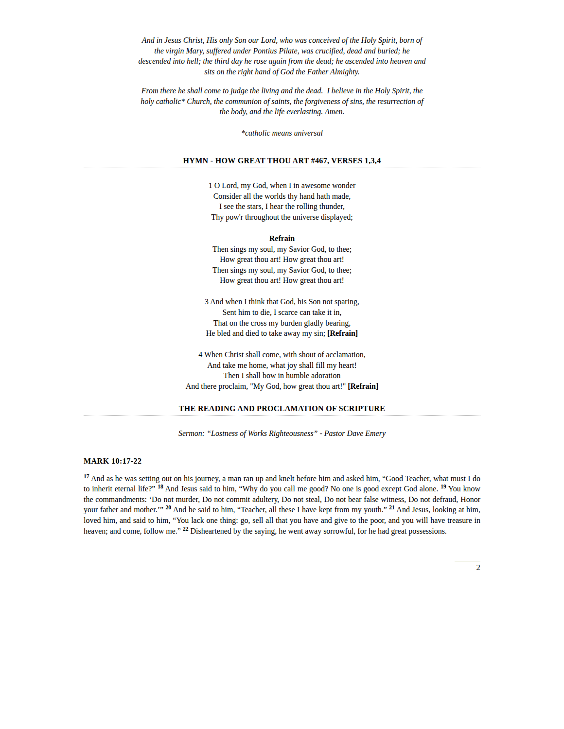And in Jesus Christ, His only Son our Lord, who was conceived of the Holy Spirit, born of the virgin Mary, suffered under Pontius Pilate, was crucified, dead and buried; he descended into hell; the third day he rose again from the dead; he ascended into heaven and sits on the right hand of God the Father Almighty.
From there he shall come to judge the living and the dead. I believe in the Holy Spirit, the holy catholic* Church, the communion of saints, the forgiveness of sins, the resurrection of the body, and the life everlasting. Amen.
*catholic means universal
HYMN - HOW GREAT THOU ART #467, VERSES 1,3,4
1 O Lord, my God, when I in awesome wonder
Consider all the worlds thy hand hath made,
I see the stars, I hear the rolling thunder,
Thy pow'r throughout the universe displayed;
Refrain
Then sings my soul, my Savior God, to thee;
How great thou art! How great thou art!
Then sings my soul, my Savior God, to thee;
How great thou art! How great thou art!
3 And when I think that God, his Son not sparing,
Sent him to die, I scarce can take it in,
That on the cross my burden gladly bearing,
He bled and died to take away my sin; [Refrain]
4 When Christ shall come, with shout of acclamation,
And take me home, what joy shall fill my heart!
Then I shall bow in humble adoration
And there proclaim, "My God, how great thou art!" [Refrain]
THE READING AND PROCLAMATION OF SCRIPTURE
Sermon: “Lostness of Works Righteousness” - Pastor Dave Emery
MARK 10:17-22
17 And as he was setting out on his journey, a man ran up and knelt before him and asked him, “Good Teacher, what must I do to inherit eternal life?” 18 And Jesus said to him, “Why do you call me good? No one is good except God alone. 19 You know the commandments: ‘Do not murder, Do not commit adultery, Do not steal, Do not bear false witness, Do not defraud, Honor your father and mother.’” 20 And he said to him, “Teacher, all these I have kept from my youth.” 21 And Jesus, looking at him, loved him, and said to him, “You lack one thing: go, sell all that you have and give to the poor, and you will have treasure in heaven; and come, follow me.” 22 Disheartened by the saying, he went away sorrowful, for he had great possessions.
2